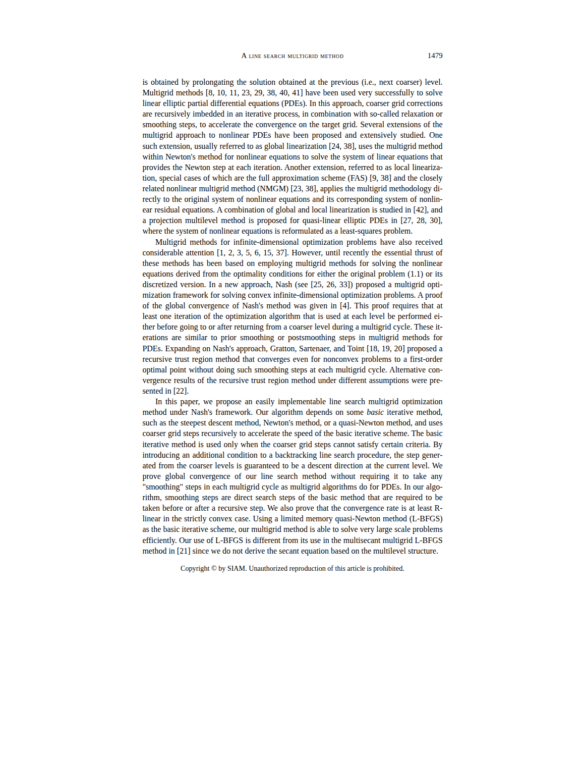A line search multigrid method 1479
is obtained by prolongating the solution obtained at the previous (i.e., next coarser) level. Multigrid methods [8, 10, 11, 23, 29, 38, 40, 41] have been used very successfully to solve linear elliptic partial differential equations (PDEs). In this approach, coarser grid corrections are recursively imbedded in an iterative process, in combination with so-called relaxation or smoothing steps, to accelerate the convergence on the target grid. Several extensions of the multigrid approach to nonlinear PDEs have been proposed and extensively studied. One such extension, usually referred to as global linearization [24, 38], uses the multigrid method within Newton's method for nonlinear equations to solve the system of linear equations that provides the Newton step at each iteration. Another extension, referred to as local linearization, special cases of which are the full approximation scheme (FAS) [9, 38] and the closely related nonlinear multigrid method (NMGM) [23, 38], applies the multigrid methodology directly to the original system of nonlinear equations and its corresponding system of nonlinear residual equations. A combination of global and local linearization is studied in [42], and a projection multilevel method is proposed for quasi-linear elliptic PDEs in [27, 28, 30], where the system of nonlinear equations is reformulated as a least-squares problem.
Multigrid methods for infinite-dimensional optimization problems have also received considerable attention [1, 2, 3, 5, 6, 15, 37]. However, until recently the essential thrust of these methods has been based on employing multigrid methods for solving the nonlinear equations derived from the optimality conditions for either the original problem (1.1) or its discretized version. In a new approach, Nash (see [25, 26, 33]) proposed a multigrid optimization framework for solving convex infinite-dimensional optimization problems. A proof of the global convergence of Nash's method was given in [4]. This proof requires that at least one iteration of the optimization algorithm that is used at each level be performed either before going to or after returning from a coarser level during a multigrid cycle. These iterations are similar to prior smoothing or postsmoothing steps in multigrid methods for PDEs. Expanding on Nash's approach, Gratton, Sartenaer, and Toint [18, 19, 20] proposed a recursive trust region method that converges even for nonconvex problems to a first-order optimal point without doing such smoothing steps at each multigrid cycle. Alternative convergence results of the recursive trust region method under different assumptions were presented in [22].
In this paper, we propose an easily implementable line search multigrid optimization method under Nash's framework. Our algorithm depends on some basic iterative method, such as the steepest descent method, Newton's method, or a quasi-Newton method, and uses coarser grid steps recursively to accelerate the speed of the basic iterative scheme. The basic iterative method is used only when the coarser grid steps cannot satisfy certain criteria. By introducing an additional condition to a backtracking line search procedure, the step generated from the coarser levels is guaranteed to be a descent direction at the current level. We prove global convergence of our line search method without requiring it to take any "smoothing" steps in each multigrid cycle as multigrid algorithms do for PDEs. In our algorithm, smoothing steps are direct search steps of the basic method that are required to be taken before or after a recursive step. We also prove that the convergence rate is at least R-linear in the strictly convex case. Using a limited memory quasi-Newton method (L-BFGS) as the basic iterative scheme, our multigrid method is able to solve very large scale problems efficiently. Our use of L-BFGS is different from its use in the multisecant multigrid L-BFGS method in [21] since we do not derive the secant equation based on the multilevel structure.
Copyright © by SIAM. Unauthorized reproduction of this article is prohibited.